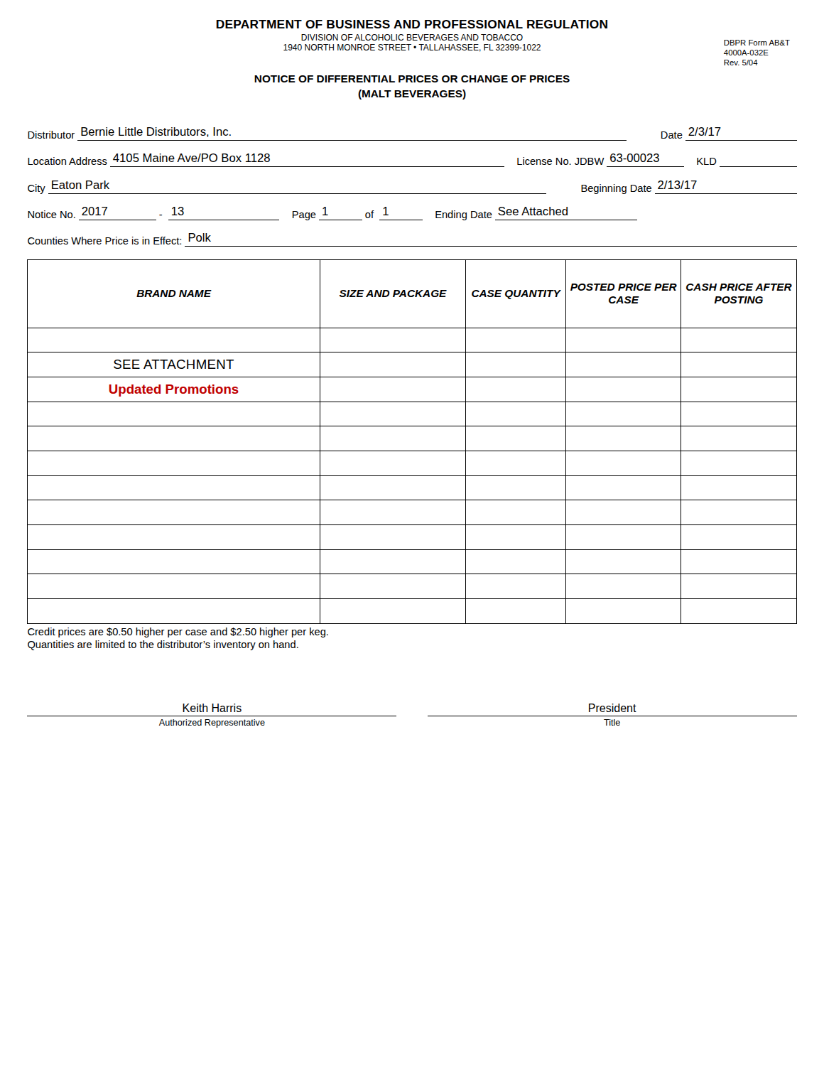DBPR Form AB&T
4000A-032E
Rev. 5/04
DEPARTMENT OF BUSINESS AND PROFESSIONAL REGULATION
DIVISION OF ALCOHOLIC BEVERAGES AND TOBACCO
1940 NORTH MONROE STREET • TALLAHASSEE, FL 32399-1022
NOTICE OF DIFFERENTIAL PRICES OR CHANGE OF PRICES
(MALT BEVERAGES)
Distributor Bernie Little Distributors, Inc. Date 2/3/17
Location Address 4105 Maine Ave/PO Box 1128 License No. JDBW 63-00023 KLD
City Eaton Park Beginning Date 2/13/17
Notice No. 2017 - 13 Page 1 of 1 Ending Date See Attached
Counties Where Price is in Effect: Polk
| BRAND NAME | SIZE AND PACKAGE | CASE QUANTITY | POSTED PRICE PER CASE | CASH PRICE AFTER POSTING |
| --- | --- | --- | --- | --- |
| SEE ATTACHMENT | | | | |
| Updated Promotions | | | | |
Credit prices are $0.50 higher per case and $2.50 higher per keg.
Quantities are limited to the distributor’s inventory on hand.
Keith Harris
Authorized Representative
President
Title